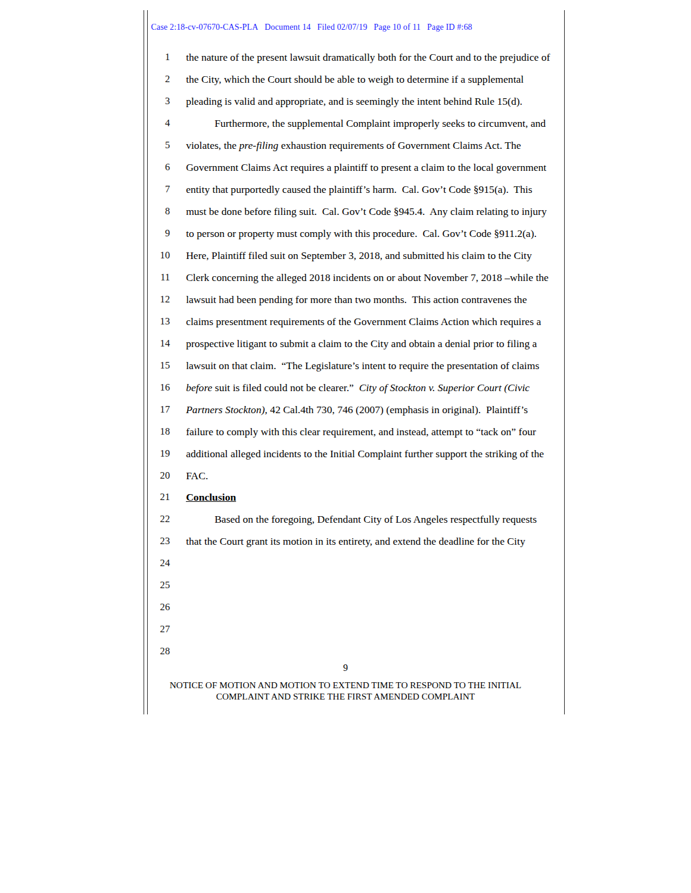Case 2:18-cv-07670-CAS-PLA Document 14 Filed 02/07/19 Page 10 of 11 Page ID #:68
1
2
3
4
5
6
7
8
9
10
11
12
13
14
15
16
17
18
19
20
21
22
23
24
25
26
27
28
the nature of the present lawsuit dramatically both for the Court and to the prejudice of the City, which the Court should be able to weigh to determine if a supplemental pleading is valid and appropriate, and is seemingly the intent behind Rule 15(d).
Furthermore, the supplemental Complaint improperly seeks to circumvent, and violates, the pre-filing exhaustion requirements of Government Claims Act. The Government Claims Act requires a plaintiff to present a claim to the local government entity that purportedly caused the plaintiff’s harm. Cal. Gov’t Code §915(a). This must be done before filing suit. Cal. Gov’t Code §945.4. Any claim relating to injury to person or property must comply with this procedure. Cal. Gov’t Code §911.2(a). Here, Plaintiff filed suit on September 3, 2018, and submitted his claim to the City Clerk concerning the alleged 2018 incidents on or about November 7, 2018 –while the lawsuit had been pending for more than two months. This action contravenes the claims presentment requirements of the Government Claims Action which requires a prospective litigant to submit a claim to the City and obtain a denial prior to filing a lawsuit on that claim. “The Legislature’s intent to require the presentation of claims before suit is filed could not be clearer.” City of Stockton v. Superior Court (Civic Partners Stockton), 42 Cal.4th 730, 746 (2007) (emphasis in original). Plaintiff’s failure to comply with this clear requirement, and instead, attempt to “tack on” four additional alleged incidents to the Initial Complaint further support the striking of the FAC.
Conclusion
Based on the foregoing, Defendant City of Los Angeles respectfully requests that the Court grant its motion in its entirety, and extend the deadline for the City
9
NOTICE OF MOTION AND MOTION TO EXTEND TIME TO RESPOND TO THE INITIAL
COMPLAINT AND STRIKE THE FIRST AMENDED COMPLAINT